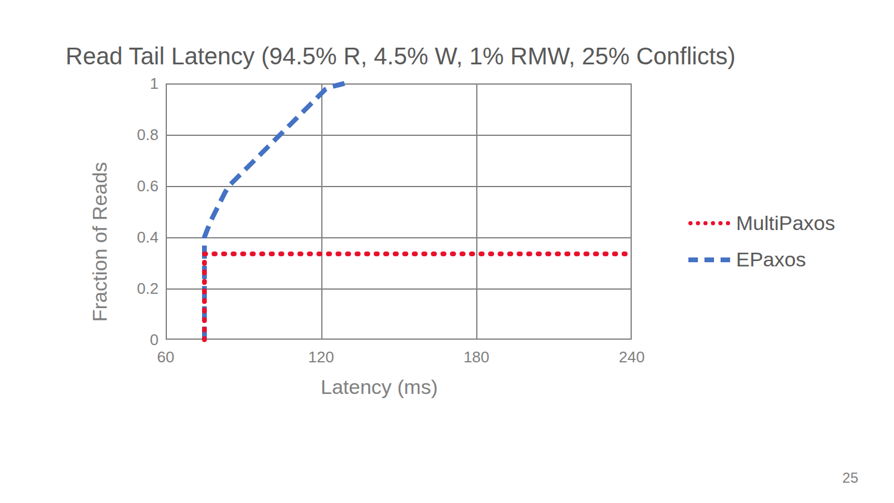Read Tail Latency (94.5% R, 4.5% W, 1% RMW, 25% Conflicts)
1
0.8
0.6
0.4
0.2
0
60
120
180
240
Fraction of Reads
Latency (ms)
MultiPaxos
EPaxos
25